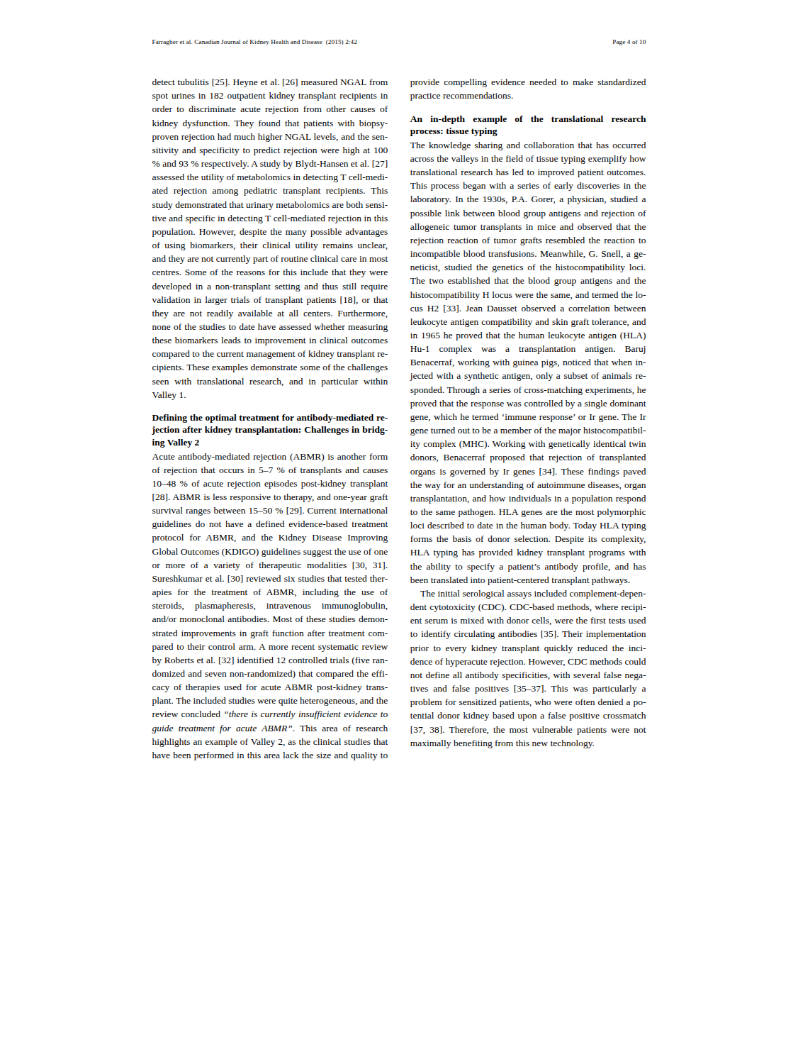Farragher et al. Canadian Journal of Kidney Health and Disease (2015) 2:42
Page 4 of 10
detect tubulitis [25]. Heyne et al. [26] measured NGAL from spot urines in 182 outpatient kidney transplant recipients in order to discriminate acute rejection from other causes of kidney dysfunction. They found that patients with biopsy-proven rejection had much higher NGAL levels, and the sensitivity and specificity to predict rejection were high at 100 % and 93 % respectively. A study by Blydt-Hansen et al. [27] assessed the utility of metabolomics in detecting T cell-mediated rejection among pediatric transplant recipients. This study demonstrated that urinary metabolomics are both sensitive and specific in detecting T cell-mediated rejection in this population. However, despite the many possible advantages of using biomarkers, their clinical utility remains unclear, and they are not currently part of routine clinical care in most centres. Some of the reasons for this include that they were developed in a non-transplant setting and thus still require validation in larger trials of transplant patients [18], or that they are not readily available at all centers. Furthermore, none of the studies to date have assessed whether measuring these biomarkers leads to improvement in clinical outcomes compared to the current management of kidney transplant recipients. These examples demonstrate some of the challenges seen with translational research, and in particular within Valley 1.
Defining the optimal treatment for antibody-mediated rejection after kidney transplantation: Challenges in bridging Valley 2
Acute antibody-mediated rejection (ABMR) is another form of rejection that occurs in 5–7 % of transplants and causes 10–48 % of acute rejection episodes post-kidney transplant [28]. ABMR is less responsive to therapy, and one-year graft survival ranges between 15–50 % [29]. Current international guidelines do not have a defined evidence-based treatment protocol for ABMR, and the Kidney Disease Improving Global Outcomes (KDIGO) guidelines suggest the use of one or more of a variety of therapeutic modalities [30, 31]. Sureshkumar et al. [30] reviewed six studies that tested therapies for the treatment of ABMR, including the use of steroids, plasmapheresis, intravenous immunoglobulin, and/or monoclonal antibodies. Most of these studies demonstrated improvements in graft function after treatment compared to their control arm. A more recent systematic review by Roberts et al. [32] identified 12 controlled trials (five randomized and seven non-randomized) that compared the efficacy of therapies used for acute ABMR post-kidney transplant. The included studies were quite heterogeneous, and the review concluded “there is currently insufficient evidence to guide treatment for acute ABMR”. This area of research highlights an example of Valley 2, as the clinical studies that have been performed in this area lack the size and quality to provide compelling evidence needed to make standardized practice recommendations.
An in-depth example of the translational research process: tissue typing
The knowledge sharing and collaboration that has occurred across the valleys in the field of tissue typing exemplify how translational research has led to improved patient outcomes. This process began with a series of early discoveries in the laboratory. In the 1930s, P.A. Gorer, a physician, studied a possible link between blood group antigens and rejection of allogeneic tumor transplants in mice and observed that the rejection reaction of tumor grafts resembled the reaction to incompatible blood transfusions. Meanwhile, G. Snell, a geneticist, studied the genetics of the histocompatibility loci. The two established that the blood group antigens and the histocompatibility H locus were the same, and termed the locus H2 [33]. Jean Dausset observed a correlation between leukocyte antigen compatibility and skin graft tolerance, and in 1965 he proved that the human leukocyte antigen (HLA) Hu-1 complex was a transplantation antigen. Baruj Benacerraf, working with guinea pigs, noticed that when injected with a synthetic antigen, only a subset of animals responded. Through a series of cross-matching experiments, he proved that the response was controlled by a single dominant gene, which he termed ‘immune response’ or Ir gene. The Ir gene turned out to be a member of the major histocompatibility complex (MHC). Working with genetically identical twin donors, Benacerraf proposed that rejection of transplanted organs is governed by Ir genes [34]. These findings paved the way for an understanding of autoimmune diseases, organ transplantation, and how individuals in a population respond to the same pathogen. HLA genes are the most polymorphic loci described to date in the human body. Today HLA typing forms the basis of donor selection. Despite its complexity, HLA typing has provided kidney transplant programs with the ability to specify a patient’s antibody profile, and has been translated into patient-centered transplant pathways.
The initial serological assays included complement-dependent cytotoxicity (CDC). CDC-based methods, where recipient serum is mixed with donor cells, were the first tests used to identify circulating antibodies [35]. Their implementation prior to every kidney transplant quickly reduced the incidence of hyperacute rejection. However, CDC methods could not define all antibody specificities, with several false negatives and false positives [35–37]. This was particularly a problem for sensitized patients, who were often denied a potential donor kidney based upon a false positive crossmatch [37, 38]. Therefore, the most vulnerable patients were not maximally benefiting from this new technology.